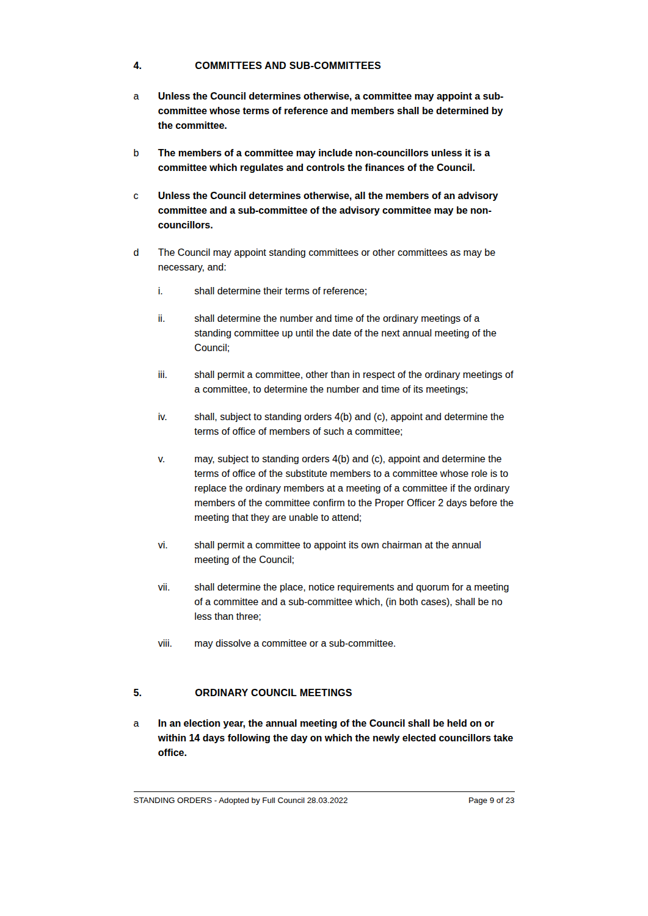4.
COMMITTEES AND SUB-COMMITTEES
a
Unless the Council determines otherwise, a committee may appoint a sub-committee whose terms of reference and members shall be determined by the committee.
b
The members of a committee may include non-councillors unless it is a committee which regulates and controls the finances of the Council.
c
Unless the Council determines otherwise, all the members of an advisory committee and a sub-committee of the advisory committee may be non-councillors.
d
The Council may appoint standing committees or other committees as may be necessary, and:
i. shall determine their terms of reference;
ii. shall determine the number and time of the ordinary meetings of a standing committee up until the date of the next annual meeting of the Council;
iii. shall permit a committee, other than in respect of the ordinary meetings of a committee, to determine the number and time of its meetings;
iv. shall, subject to standing orders 4(b) and (c), appoint and determine the terms of office of members of such a committee;
v. may, subject to standing orders 4(b) and (c), appoint and determine the terms of office of the substitute members to a committee whose role is to replace the ordinary members at a meeting of a committee if the ordinary members of the committee confirm to the Proper Officer 2 days before the meeting that they are unable to attend;
vi. shall permit a committee to appoint its own chairman at the annual meeting of the Council;
vii. shall determine the place, notice requirements and quorum for a meeting of a committee and a sub-committee which, (in both cases), shall be no less than three;
viii. may dissolve a committee or a sub-committee.
5.
ORDINARY COUNCIL MEETINGS
a
In an election year, the annual meeting of the Council shall be held on or within 14 days following the day on which the newly elected councillors take office.
STANDING ORDERS - Adopted by Full Council 28.03.2022
Page 9 of 23